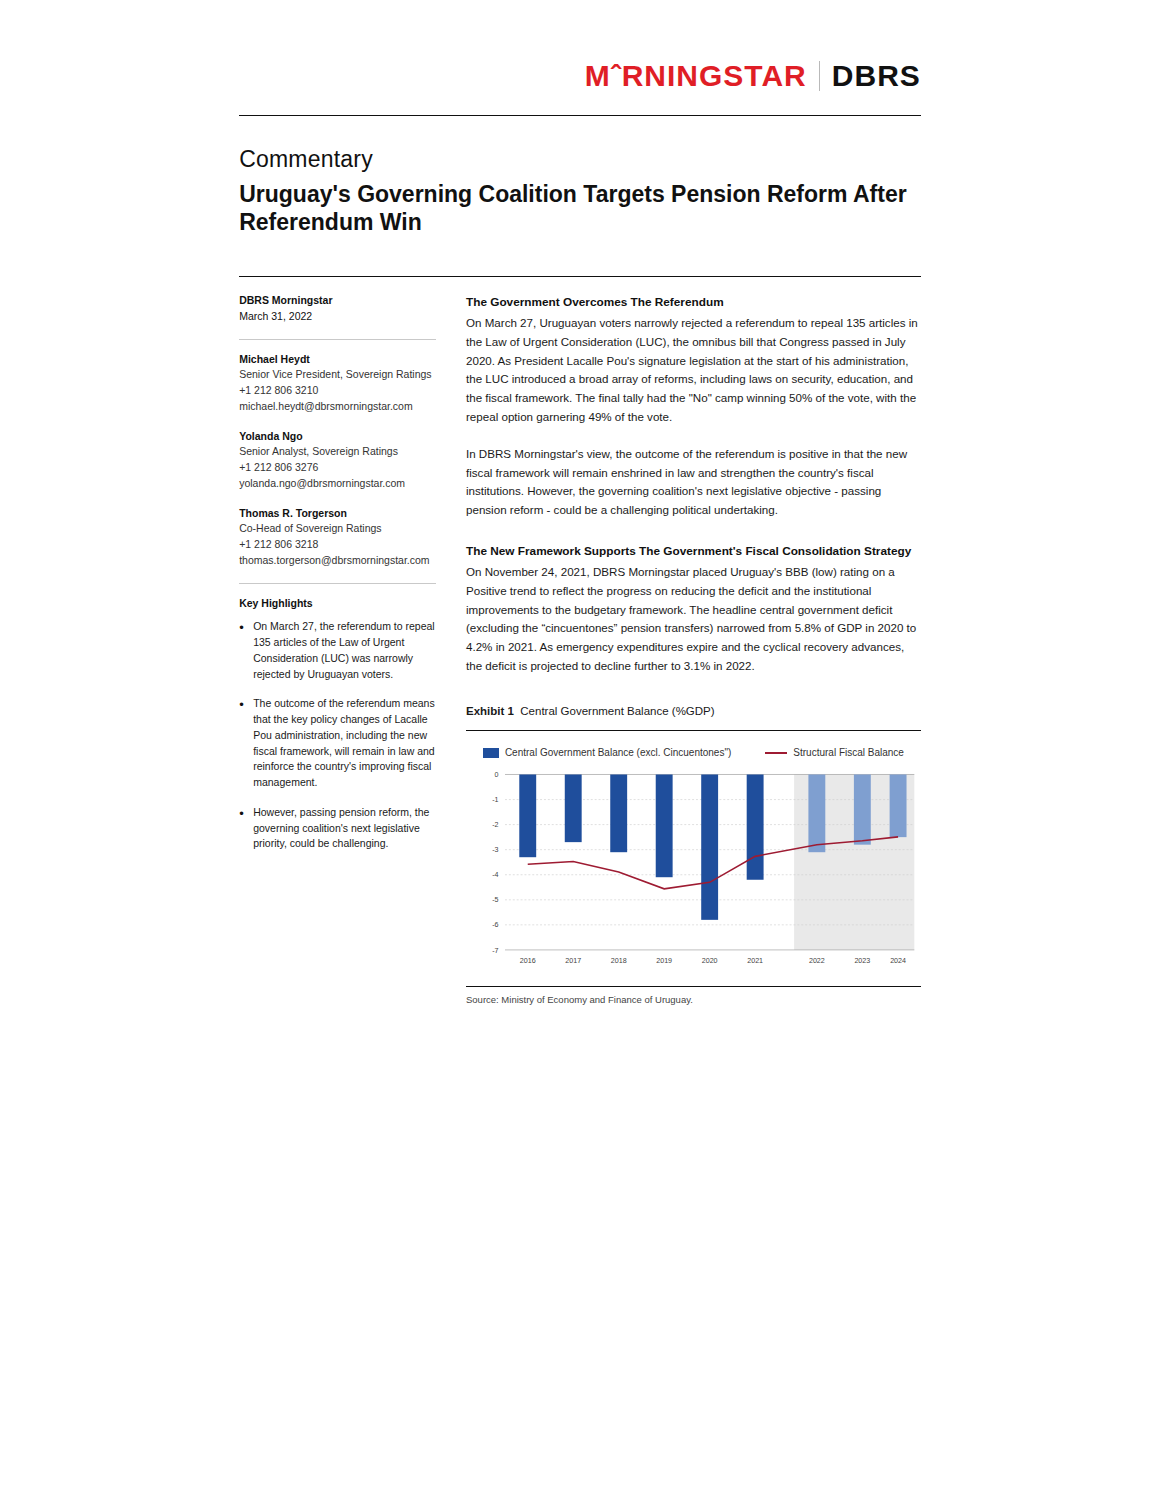MˆRNINGSTAR DBRS
Commentary
Uruguay's Governing Coalition Targets Pension Reform After
Referendum Win
DBRS Morningstar
March 31, 2022
Michael Heydt
Senior Vice President, Sovereign Ratings
+1 212 806 3210
michael.heydt@dbrsmorningstar.com
Yolanda Ngo
Senior Analyst, Sovereign Ratings
+1 212 806 3276
yolanda.ngo@dbrsmorningstar.com
Thomas R. Torgerson
Co-Head of Sovereign Ratings
+1 212 806 3218
thomas.torgerson@dbrsmorningstar.com
Key Highlights
On March 27, the referendum to repeal 135 articles of the Law of Urgent Consideration (LUC) was narrowly rejected by Uruguayan voters.
The outcome of the referendum means that the key policy changes of Lacalle Pou administration, including the new fiscal framework, will remain in law and reinforce the country's improving fiscal management.
However, passing pension reform, the governing coalition's next legislative priority, could be challenging.
The Government Overcomes The Referendum
On March 27, Uruguayan voters narrowly rejected a referendum to repeal 135 articles in the Law of Urgent Consideration (LUC), the omnibus bill that Congress passed in July 2020. As President Lacalle Pou's signature legislation at the start of his administration, the LUC introduced a broad array of reforms, including laws on security, education, and the fiscal framework. The final tally had the "No" camp winning 50% of the vote, with the repeal option garnering 49% of the vote.
In DBRS Morningstar's view, the outcome of the referendum is positive in that the new fiscal framework will remain enshrined in law and strengthen the country's fiscal institutions. However, the governing coalition's next legislative objective - passing pension reform - could be a challenging political undertaking.
The New Framework Supports The Government's Fiscal Consolidation Strategy
On November 24, 2021, DBRS Morningstar placed Uruguay's BBB (low) rating on a Positive trend to reflect the progress on reducing the deficit and the institutional improvements to the budgetary framework. The headline central government deficit (excluding the “cincuentones” pension transfers) narrowed from 5.8% of GDP in 2020 to 4.2% in 2021. As emergency expenditures expire and the cyclical recovery advances, the deficit is projected to decline further to 3.1% in 2022.
Exhibit 1 Central Government Balance (%GDP)
Central Government Balance (excl. Cincuentones") Structural Fiscal Balance
0 -1 -2 -3 -4 -5 -6 -7 2016 2017 2018 2019 2020 2021 2022 2023 2024
Source: Ministry of Economy and Finance of Uruguay.